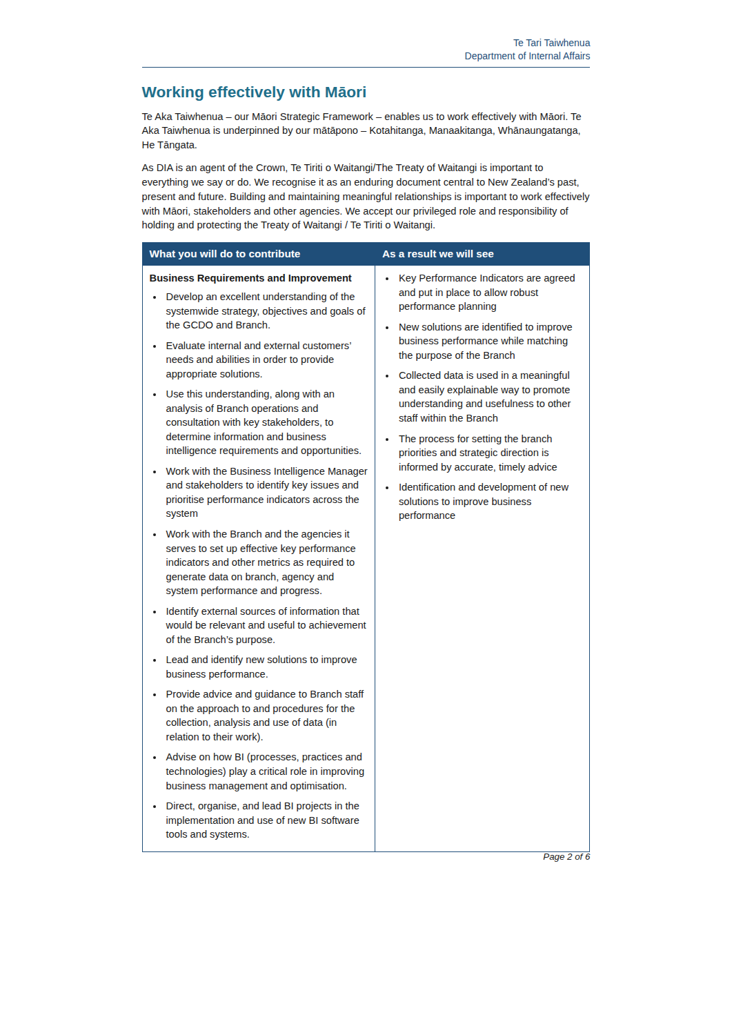Te Tari Taiwhenua
Department of Internal Affairs
Working effectively with Māori
Te Aka Taiwhenua – our Māori Strategic Framework – enables us to work effectively with Māori. Te Aka Taiwhenua is underpinned by our mātāpono – Kotahitanga, Manaakitanga, Whānaungatanga, He Tāngata.
As DIA is an agent of the Crown, Te Tiriti o Waitangi/The Treaty of Waitangi is important to everything we say or do. We recognise it as an enduring document central to New Zealand’s past, present and future. Building and maintaining meaningful relationships is important to work effectively with Māori, stakeholders and other agencies. We accept our privileged role and responsibility of holding and protecting the Treaty of Waitangi / Te Tiriti o Waitangi.
| What you will do to contribute | As a result we will see |
| --- | --- |
| Business Requirements and Improvement Develop an excellent understanding of the systemwide strategy, objectives and goals of the GCDO and Branch. Evaluate internal and external customers’ needs and abilities in order to provide appropriate solutions. Use this understanding, along with an analysis of Branch operations and consultation with key stakeholders, to determine information and business intelligence requirements and opportunities. Work with the Business Intelligence Manager and stakeholders to identify key issues and prioritise performance indicators across the system Work with the Branch and the agencies it serves to set up effective key performance indicators and other metrics as required to generate data on branch, agency and system performance and progress. Identify external sources of information that would be relevant and useful to achievement of the Branch’s purpose. Lead and identify new solutions to improve business performance. Provide advice and guidance to Branch staff on the approach to and procedures for the collection, analysis and use of data (in relation to their work). Advise on how BI (processes, practices and technologies) play a critical role in improving business management and optimisation. Direct, organise, and lead BI projects in the implementation and use of new BI software tools and systems. | Key Performance Indicators are agreed and put in place to allow robust performance planning New solutions are identified to improve business performance while matching the purpose of the Branch Collected data is used in a meaningful and easily explainable way to promote understanding and usefulness to other staff within the Branch The process for setting the branch priorities and strategic direction is informed by accurate, timely advice Identification and development of new solutions to improve business performance |
Page 2 of 6